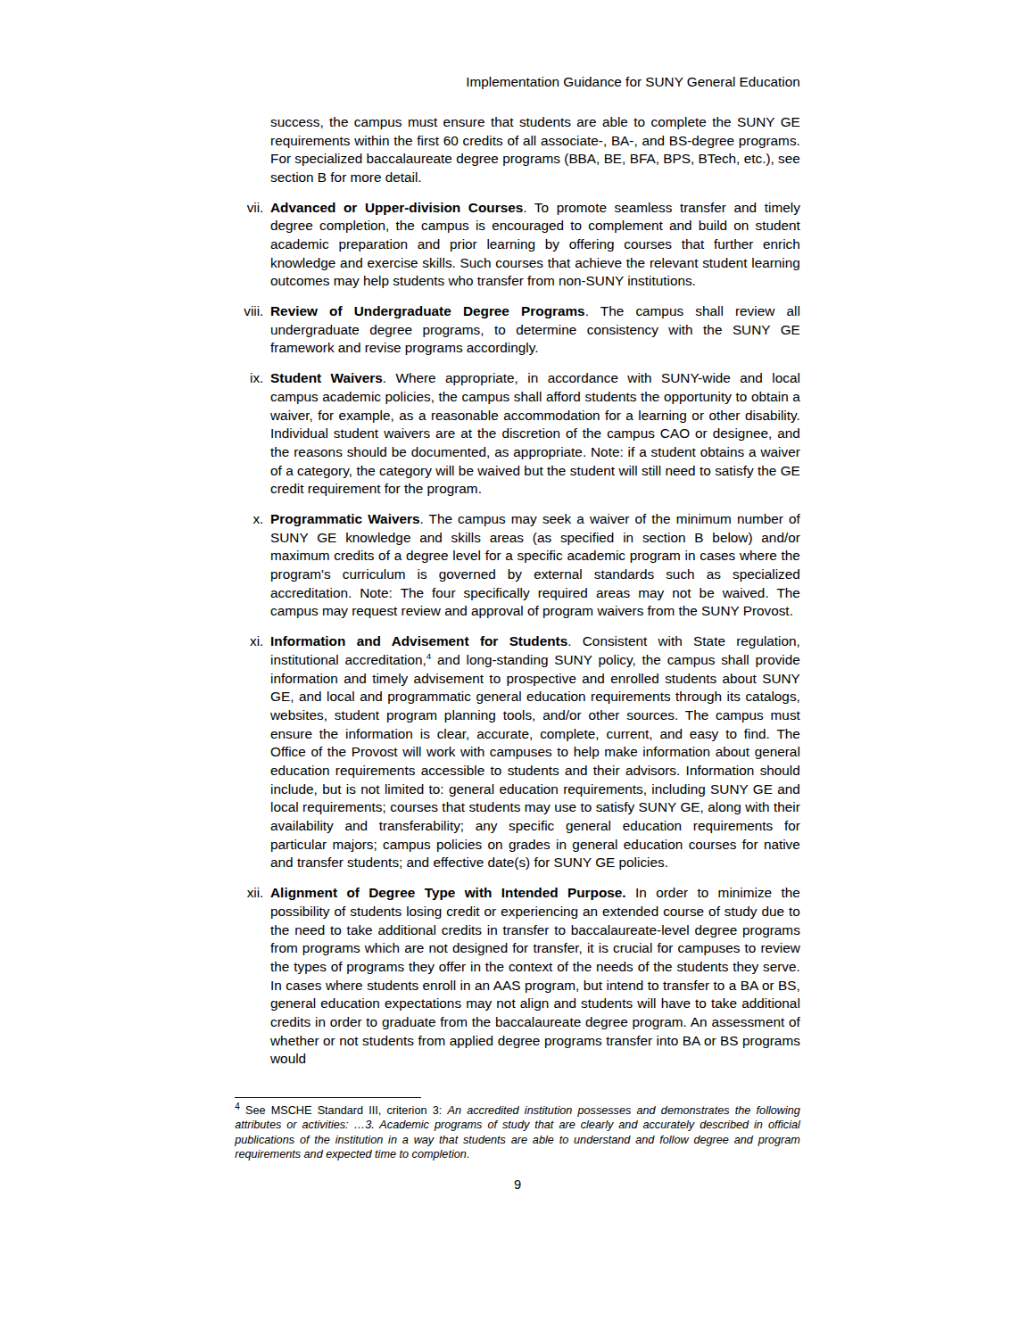Implementation Guidance for SUNY General Education
success, the campus must ensure that students are able to complete the SUNY GE requirements within the first 60 credits of all associate-, BA-, and BS-degree programs. For specialized baccalaureate degree programs (BBA, BE, BFA, BPS, BTech, etc.), see section B for more detail.
vii. Advanced or Upper-division Courses. To promote seamless transfer and timely degree completion, the campus is encouraged to complement and build on student academic preparation and prior learning by offering courses that further enrich knowledge and exercise skills. Such courses that achieve the relevant student learning outcomes may help students who transfer from non-SUNY institutions.
viii. Review of Undergraduate Degree Programs. The campus shall review all undergraduate degree programs, to determine consistency with the SUNY GE framework and revise programs accordingly.
ix. Student Waivers. Where appropriate, in accordance with SUNY-wide and local campus academic policies, the campus shall afford students the opportunity to obtain a waiver, for example, as a reasonable accommodation for a learning or other disability. Individual student waivers are at the discretion of the campus CAO or designee, and the reasons should be documented, as appropriate. Note: if a student obtains a waiver of a category, the category will be waived but the student will still need to satisfy the GE credit requirement for the program.
x. Programmatic Waivers. The campus may seek a waiver of the minimum number of SUNY GE knowledge and skills areas (as specified in section B below) and/or maximum credits of a degree level for a specific academic program in cases where the program's curriculum is governed by external standards such as specialized accreditation. Note: The four specifically required areas may not be waived. The campus may request review and approval of program waivers from the SUNY Provost.
xi. Information and Advisement for Students. Consistent with State regulation, institutional accreditation,4 and long-standing SUNY policy, the campus shall provide information and timely advisement to prospective and enrolled students about SUNY GE, and local and programmatic general education requirements through its catalogs, websites, student program planning tools, and/or other sources. The campus must ensure the information is clear, accurate, complete, current, and easy to find. The Office of the Provost will work with campuses to help make information about general education requirements accessible to students and their advisors. Information should include, but is not limited to: general education requirements, including SUNY GE and local requirements; courses that students may use to satisfy SUNY GE, along with their availability and transferability; any specific general education requirements for particular majors; campus policies on grades in general education courses for native and transfer students; and effective date(s) for SUNY GE policies.
xii. Alignment of Degree Type with Intended Purpose. In order to minimize the possibility of students losing credit or experiencing an extended course of study due to the need to take additional credits in transfer to baccalaureate-level degree programs from programs which are not designed for transfer, it is crucial for campuses to review the types of programs they offer in the context of the needs of the students they serve. In cases where students enroll in an AAS program, but intend to transfer to a BA or BS, general education expectations may not align and students will have to take additional credits in order to graduate from the baccalaureate degree program. An assessment of whether or not students from applied degree programs transfer into BA or BS programs would
4 See MSCHE Standard III, criterion 3: An accredited institution possesses and demonstrates the following attributes or activities: …3. Academic programs of study that are clearly and accurately described in official publications of the institution in a way that students are able to understand and follow degree and program requirements and expected time to completion.
9